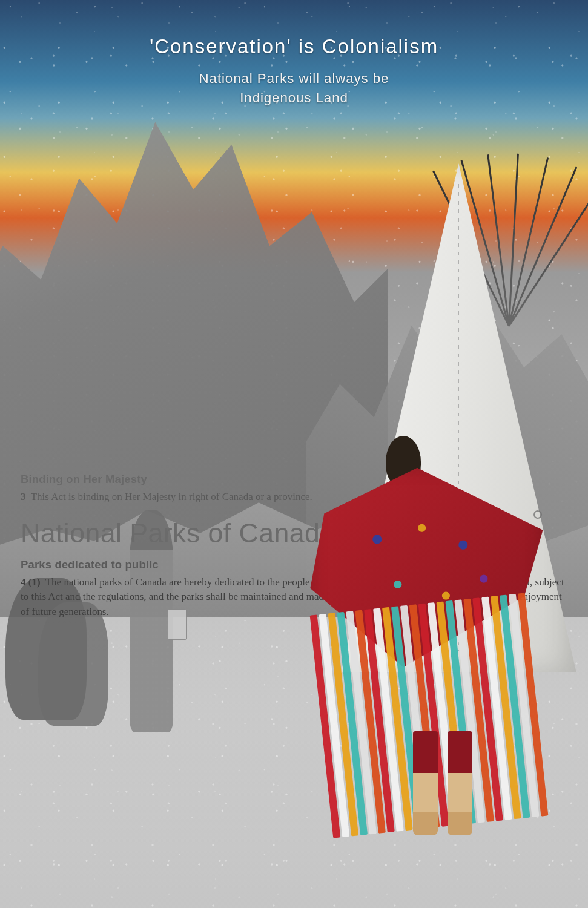'Conservation' is Colonialism
National Parks will always be
Indigenous Land
Binding on Her Majesty
3 This Act is binding on Her Majesty in right of Canada or a province.
National Parks of Canada
Parks dedicated to public
4 (1) The national parks of Canada are hereby dedicated to the people of Canada for their benefit, education and enjoyment, subject to this Act and the regulations, and the parks shall be maintained and made use of so as to leave them unimpaired for the enjoyment of future generations.